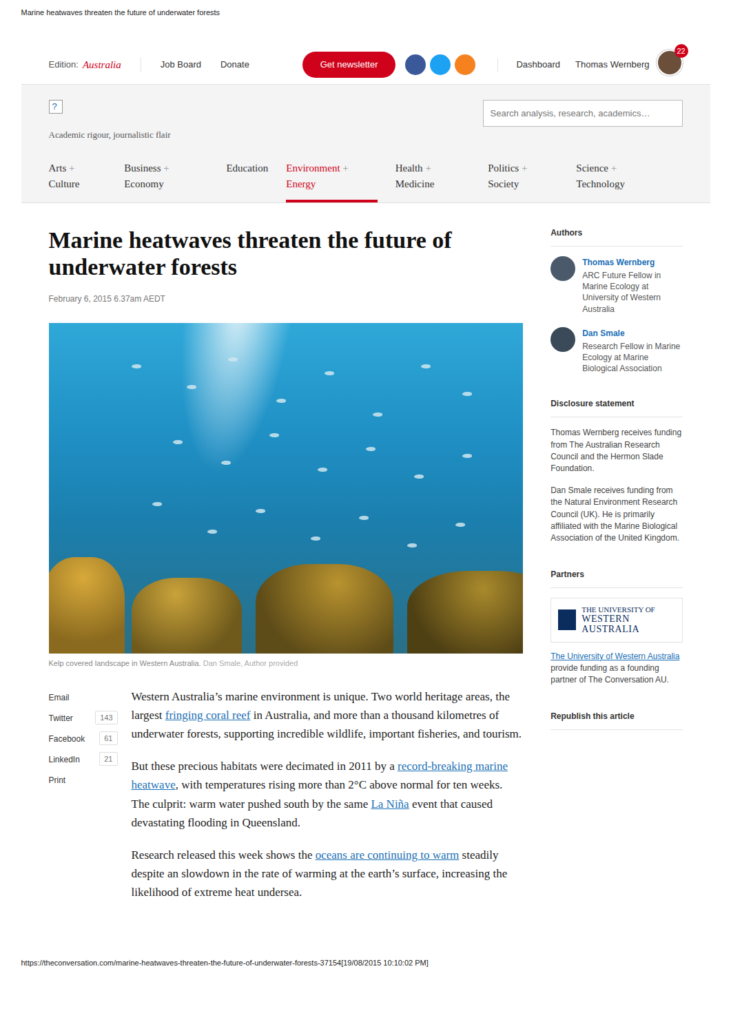Marine heatwaves threaten the future of underwater forests
Edition: Australia Job Board Donate Get newsletter Dashboard Thomas Wernberg 22
Academic rigour, journalistic flair
Search analysis, research, academics…
Arts + Culture
Business + Economy
Education
Environment + Energy
Health + Medicine
Politics + Society
Science + Technology
Marine heatwaves threaten the future of underwater forests
February 6, 2015 6.37am AEDT
Kelp covered landscape in Western Australia. Dan Smale, Author provided
Email Twitter 143 Facebook 61 LinkedIn 21 Print
Western Australia’s marine environment is unique. Two world heritage areas, the largest fringing coral reef in Australia, and more than a thousand kilometres of underwater forests, supporting incredible wildlife, important fisheries, and tourism.
But these precious habitats were decimated in 2011 by a record-breaking marine heatwave, with temperatures rising more than 2°C above normal for ten weeks. The culprit: warm water pushed south by the same La Niña event that caused devastating flooding in Queensland.
Research released this week shows the oceans are continuing to warm steadily despite an slowdown in the rate of warming at the earth’s surface, increasing the likelihood of extreme heat undersea.
Authors
Thomas Wernberg
ARC Future Fellow in Marine Ecology at University of Western Australia
Dan Smale
Research Fellow in Marine Ecology at Marine Biological Association
Disclosure statement
Thomas Wernberg receives funding from The Australian Research Council and the Hermon Slade Foundation.
Dan Smale receives funding from the Natural Environment Research Council (UK). He is primarily affiliated with the Marine Biological Association of the United Kingdom.
Partners
THE UNIVERSITY OF
WESTERN
AUSTRALIA
The University of Western Australia provide funding as a founding partner of The Conversation AU.
Republish this article
https://theconversation.com/marine-heatwaves-threaten-the-future-of-underwater-forests-37154[19/08/2015 10:10:02 PM]